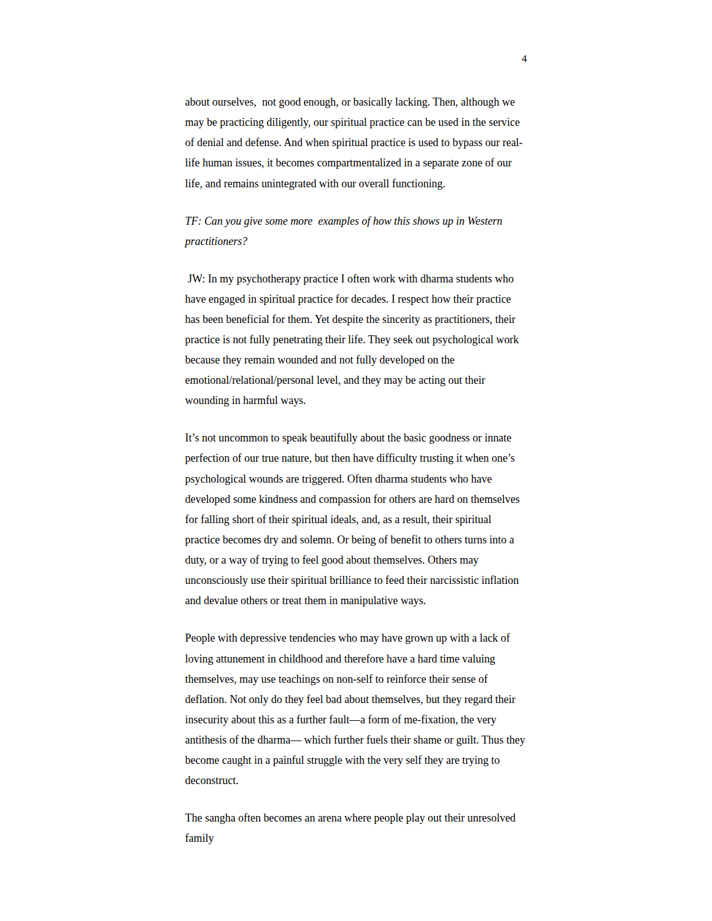4
about ourselves, not good enough, or basically lacking. Then, although we may be practicing diligently, our spiritual practice can be used in the service of denial and defense. And when spiritual practice is used to bypass our real-life human issues, it becomes compartmentalized in a separate zone of our life, and remains unintegrated with our overall functioning.
TF: Can you give some more examples of how this shows up in Western practitioners?
JW: In my psychotherapy practice I often work with dharma students who have engaged in spiritual practice for decades. I respect how their practice has been beneficial for them. Yet despite the sincerity as practitioners, their practice is not fully penetrating their life. They seek out psychological work because they remain wounded and not fully developed on the emotional/relational/personal level, and they may be acting out their wounding in harmful ways.
It’s not uncommon to speak beautifully about the basic goodness or innate perfection of our true nature, but then have difficulty trusting it when one’s psychological wounds are triggered. Often dharma students who have developed some kindness and compassion for others are hard on themselves for falling short of their spiritual ideals, and, as a result, their spiritual practice becomes dry and solemn. Or being of benefit to others turns into a duty, or a way of trying to feel good about themselves. Others may unconsciously use their spiritual brilliance to feed their narcissistic inflation and devalue others or treat them in manipulative ways.
People with depressive tendencies who may have grown up with a lack of loving attunement in childhood and therefore have a hard time valuing themselves, may use teachings on non-self to reinforce their sense of deflation. Not only do they feel bad about themselves, but they regard their insecurity about this as a further fault—a form of me-fixation, the very antithesis of the dharma— which further fuels their shame or guilt. Thus they become caught in a painful struggle with the very self they are trying to deconstruct.
The sangha often becomes an arena where people play out their unresolved family